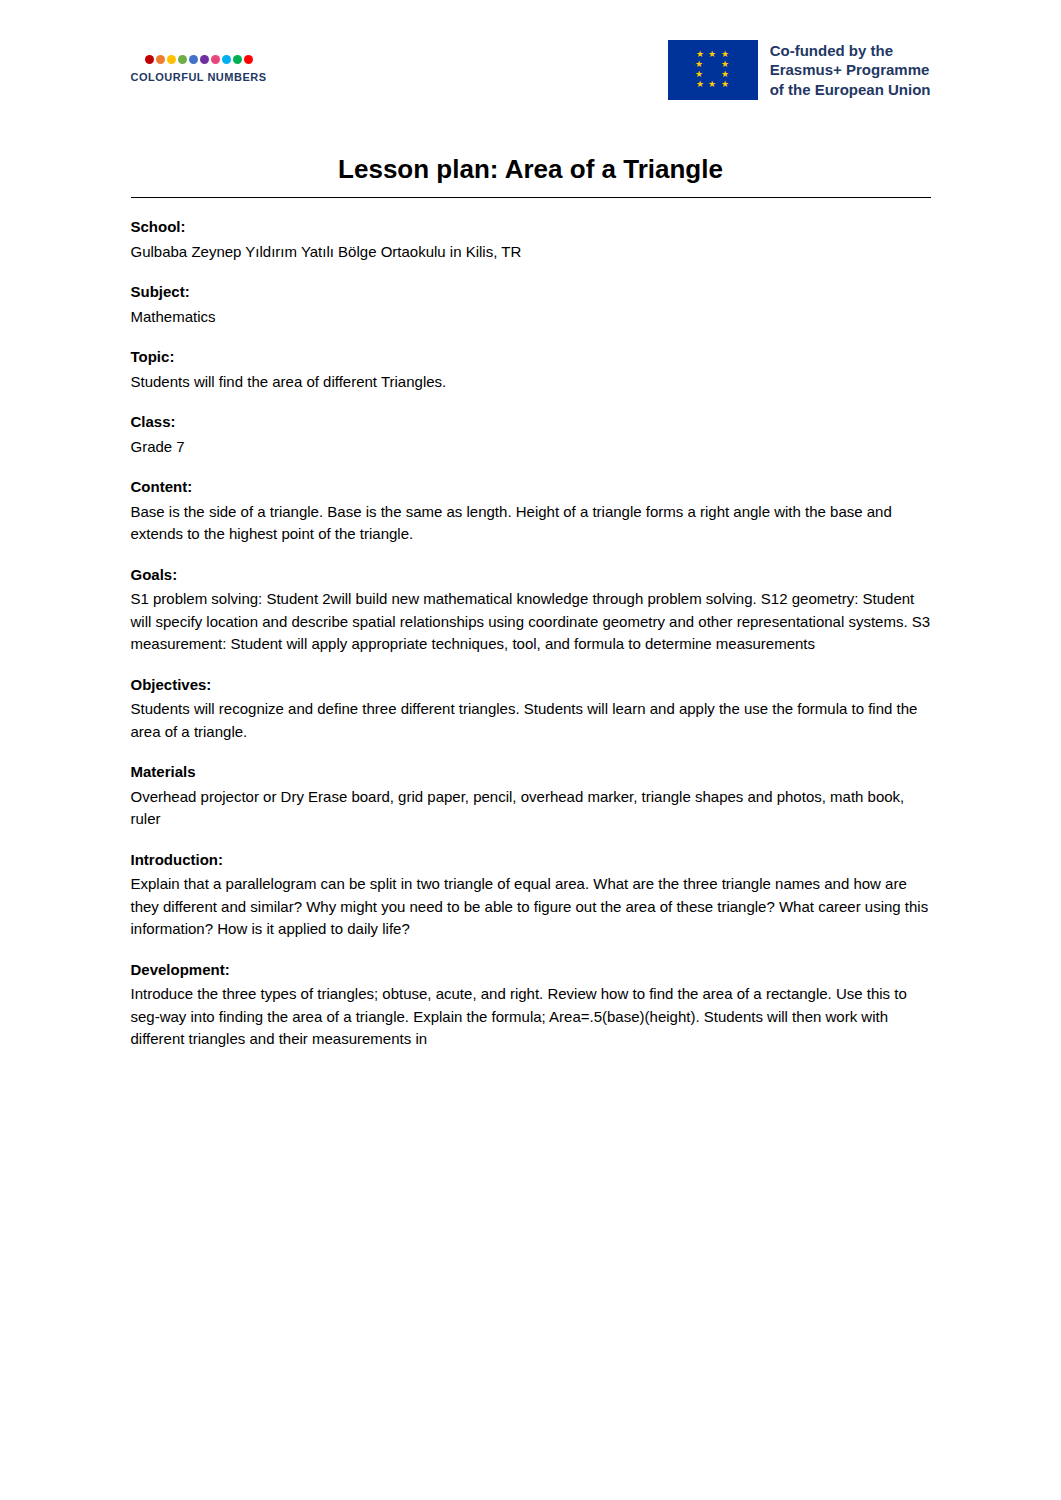COLOURFUL NUMBERS
★ ★ ★
★ ★
★ ★
★ ★ ★
Co-funded by the
Erasmus+ Programme
of the European Union
Lesson plan: Area of a Triangle
School:
Gulbaba Zeynep Yıldırım Yatılı Bölge Ortaokulu in Kilis, TR
Subject:
Mathematics
Topic:
Students will find the area of different Triangles.
Class:
Grade 7
Content:
Base is the side of a triangle. Base is the same as length. Height of a triangle forms a right angle with the base and extends to the highest point of the triangle.
Goals:
S1 problem solving: Student 2will build new mathematical knowledge through problem solving. S12 geometry: Student will specify location and describe spatial relationships using coordinate geometry and other representational systems. S3 measurement: Student will apply appropriate techniques, tool, and formula to determine measurements
Objectives:
Students will recognize and define three different triangles. Students will learn and apply the use the formula to find the area of a triangle.
Materials
Overhead projector or Dry Erase board, grid paper, pencil, overhead marker, triangle shapes and photos, math book, ruler
Introduction:
Explain that a parallelogram can be split in two triangle of equal area. What are the three triangle names and how are they different and similar? Why might you need to be able to figure out the area of these triangle? What career using this information? How is it applied to daily life?
Development:
Introduce the three types of triangles; obtuse, acute, and right. Review how to find the area of a rectangle. Use this to seg-way into finding the area of a triangle. Explain the formula; Area=.5(base)(height). Students will then work with different triangles and their measurements in